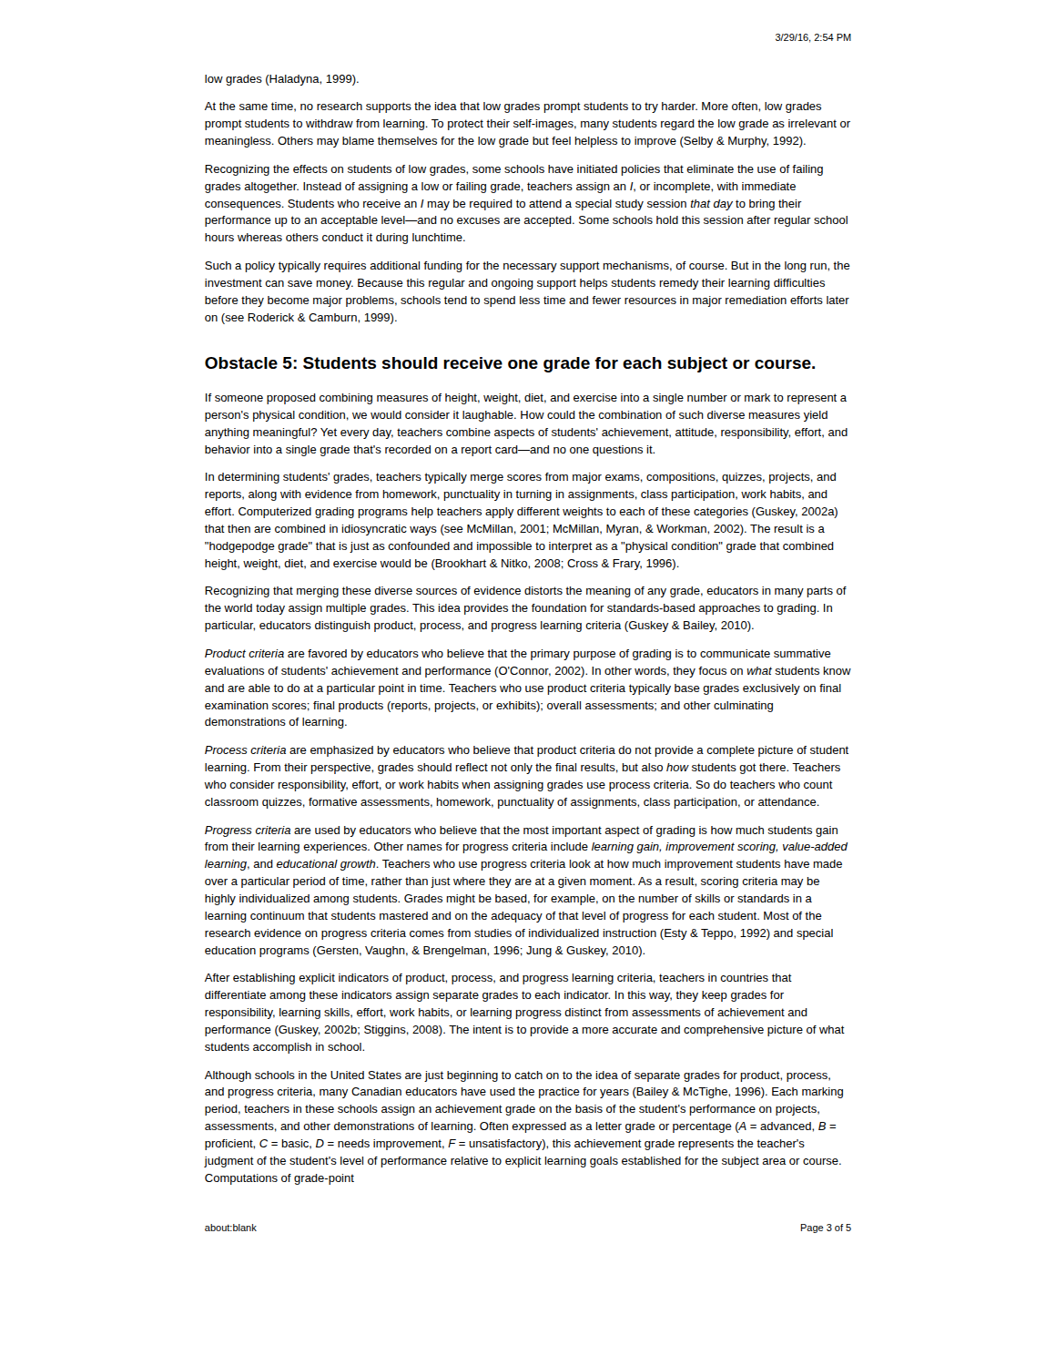3/29/16, 2:54 PM
low grades (Haladyna, 1999).
At the same time, no research supports the idea that low grades prompt students to try harder. More often, low grades prompt students to withdraw from learning. To protect their self-images, many students regard the low grade as irrelevant or meaningless. Others may blame themselves for the low grade but feel helpless to improve (Selby & Murphy, 1992).
Recognizing the effects on students of low grades, some schools have initiated policies that eliminate the use of failing grades altogether. Instead of assigning a low or failing grade, teachers assign an I, or incomplete, with immediate consequences. Students who receive an I may be required to attend a special study session that day to bring their performance up to an acceptable level—and no excuses are accepted. Some schools hold this session after regular school hours whereas others conduct it during lunchtime.
Such a policy typically requires additional funding for the necessary support mechanisms, of course. But in the long run, the investment can save money. Because this regular and ongoing support helps students remedy their learning difficulties before they become major problems, schools tend to spend less time and fewer resources in major remediation efforts later on (see Roderick & Camburn, 1999).
Obstacle 5: Students should receive one grade for each subject or course.
If someone proposed combining measures of height, weight, diet, and exercise into a single number or mark to represent a person's physical condition, we would consider it laughable. How could the combination of such diverse measures yield anything meaningful? Yet every day, teachers combine aspects of students' achievement, attitude, responsibility, effort, and behavior into a single grade that's recorded on a report card—and no one questions it.
In determining students' grades, teachers typically merge scores from major exams, compositions, quizzes, projects, and reports, along with evidence from homework, punctuality in turning in assignments, class participation, work habits, and effort. Computerized grading programs help teachers apply different weights to each of these categories (Guskey, 2002a) that then are combined in idiosyncratic ways (see McMillan, 2001; McMillan, Myran, & Workman, 2002). The result is a "hodgepodge grade" that is just as confounded and impossible to interpret as a "physical condition" grade that combined height, weight, diet, and exercise would be (Brookhart & Nitko, 2008; Cross & Frary, 1996).
Recognizing that merging these diverse sources of evidence distorts the meaning of any grade, educators in many parts of the world today assign multiple grades. This idea provides the foundation for standards-based approaches to grading. In particular, educators distinguish product, process, and progress learning criteria (Guskey & Bailey, 2010).
Product criteria are favored by educators who believe that the primary purpose of grading is to communicate summative evaluations of students' achievement and performance (O'Connor, 2002). In other words, they focus on what students know and are able to do at a particular point in time. Teachers who use product criteria typically base grades exclusively on final examination scores; final products (reports, projects, or exhibits); overall assessments; and other culminating demonstrations of learning.
Process criteria are emphasized by educators who believe that product criteria do not provide a complete picture of student learning. From their perspective, grades should reflect not only the final results, but also how students got there. Teachers who consider responsibility, effort, or work habits when assigning grades use process criteria. So do teachers who count classroom quizzes, formative assessments, homework, punctuality of assignments, class participation, or attendance.
Progress criteria are used by educators who believe that the most important aspect of grading is how much students gain from their learning experiences. Other names for progress criteria include learning gain, improvement scoring, value-added learning, and educational growth. Teachers who use progress criteria look at how much improvement students have made over a particular period of time, rather than just where they are at a given moment. As a result, scoring criteria may be highly individualized among students. Grades might be based, for example, on the number of skills or standards in a learning continuum that students mastered and on the adequacy of that level of progress for each student. Most of the research evidence on progress criteria comes from studies of individualized instruction (Esty & Teppo, 1992) and special education programs (Gersten, Vaughn, & Brengelman, 1996; Jung & Guskey, 2010).
After establishing explicit indicators of product, process, and progress learning criteria, teachers in countries that differentiate among these indicators assign separate grades to each indicator. In this way, they keep grades for responsibility, learning skills, effort, work habits, or learning progress distinct from assessments of achievement and performance (Guskey, 2002b; Stiggins, 2008). The intent is to provide a more accurate and comprehensive picture of what students accomplish in school.
Although schools in the United States are just beginning to catch on to the idea of separate grades for product, process, and progress criteria, many Canadian educators have used the practice for years (Bailey & McTighe, 1996). Each marking period, teachers in these schools assign an achievement grade on the basis of the student's performance on projects, assessments, and other demonstrations of learning. Often expressed as a letter grade or percentage (A = advanced, B = proficient, C = basic, D = needs improvement, F = unsatisfactory), this achievement grade represents the teacher's judgment of the student's level of performance relative to explicit learning goals established for the subject area or course. Computations of grade-point
about:blank Page 3 of 5